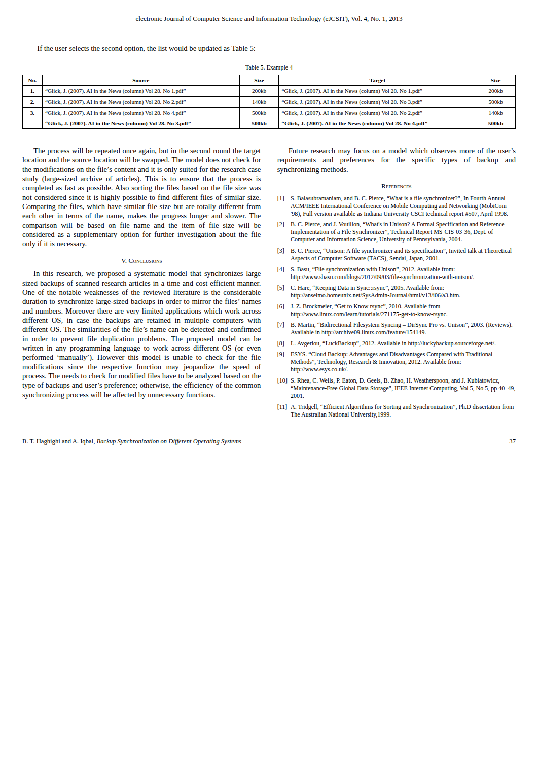electronic Journal of Computer Science and Information Technology (eJCSIT), Vol. 4, No. 1, 2013
If the user selects the second option, the list would be updated as Table 5:
Table 5. Example 4
| No. | Source | Size | Target | Size |
| --- | --- | --- | --- | --- |
| 1. | “Glick, J. (2007). AI in the News (column) Vol 28. No 1.pdf” | 200kb | “Glick, J. (2007). AI in the News (column) Vol 28. No 1.pdf” | 200kb |
| 2. | “Glick, J. (2007). AI in the News (column) Vol 28. No 2.pdf” | 140kb | “Glick, J. (2007). AI in the News (column) Vol 28. No 3.pdf” | 500kb |
| 3. | “Glick, J. (2007). AI in the News (column) Vol 28. No 4.pdf” | 500kb | “Glick, J. (2007). AI in the News (column) Vol 28. No 2.pdf” | 140kb |
| | “Glick, J. (2007). AI in the News (column) Vol 28. No 3.pdf” | 500kb | “Glick, J. (2007). AI in the News (column) Vol 28. No 4.pdf” | 500kb |
The process will be repeated once again, but in the second round the target location and the source location will be swapped. The model does not check for the modifications on the file’s content and it is only suited for the research case study (large-sized archive of articles). This is to ensure that the process is completed as fast as possible. Also sorting the files based on the file size was not considered since it is highly possible to find different files of similar size. Comparing the files, which have similar file size but are totally different from each other in terms of the name, makes the progress longer and slower. The comparison will be based on file name and the item of file size will be considered as a supplementary option for further investigation about the file only if it is necessary.
V. Conclusions
In this research, we proposed a systematic model that synchronizes large sized backups of scanned research articles in a time and cost efficient manner. One of the notable weaknesses of the reviewed literature is the considerable duration to synchronize large-sized backups in order to mirror the files’ names and numbers. Moreover there are very limited applications which work across different OS, in case the backups are retained in multiple computers with different OS. The similarities of the file’s name can be detected and confirmed in order to prevent file duplication problems. The proposed model can be written in any programming language to work across different OS (or even performed ‘manually’). However this model is unable to check for the file modifications since the respective function may jeopardize the speed of process. The needs to check for modified files have to be analyzed based on the type of backups and user’s preference; otherwise, the efficiency of the common synchronizing process will be affected by unnecessary functions.
Future research may focus on a model which observes more of the user’s requirements and preferences for the specific types of backup and synchronizing methods.
References
S. Balasubramaniam, and B. C. Pierce, “What is a file synchronizer?”, In Fourth Annual ACM/IEEE International Conference on Mobile Computing and Networking (MobiCom '98), Full version available as Indiana University CSCI technical report #507, April 1998.
B. C. Pierce, and J. Vouillon, “What's in Unison? A Formal Specification and Reference Implementation of a File Synchronizer”, Technical Report MS-CIS-03-36, Dept. of Computer and Information Science, University of Pennsylvania, 2004.
B. C. Pierce, “Unison: A file synchronizer and its specification”, Invited talk at Theoretical Aspects of Computer Software (TACS), Sendai, Japan, 2001.
S. Basu, “File synchronization with Unison”, 2012. Available from: http://www.sbasu.com/blogs/2012/09/03/file-synchronization-with-unison/.
C. Hare, “Keeping Data in Sync::rsync”, 2005. Available from: http://anselmo.homeunix.net/SysAdmin-Journal/html/v13/i06/a3.htm.
J. Z. Brockmeier, “Get to Know rsync”, 2010. Available from http://www.linux.com/learn/tutorials/271175-get-to-know-rsync.
B. Martin, “Bidirectional Filesystem Syncing – DirSync Pro vs. Unison”, 2003. (Reviews). Available in http://archive09.linux.com/feature/154149.
L. Avgeriou, “LuckBackup”, 2012. Available in http://luckybackup.sourceforge.net/.
ESYS. “Cloud Backup: Advantages and Disadvantages Compared with Traditional Methods”, Technology, Research & Innovation, 2012. Available from: http://www.esys.co.uk/.
S. Rhea, C. Wells, P. Eaton, D. Geels, B. Zhao, H. Weatherspoon, and J. Kubiatowicz, “Maintenance-Free Global Data Storage”, IEEE Internet Computing, Vol 5, No 5, pp 40–49, 2001.
A. Tridgell, “Efficient Algorithms for Sorting and Synchronization”, Ph.D dissertation from The Australian National University,1999.
B. T. Haghighi and A. Iqbal, Backup Synchronization on Different Operating Systems 37